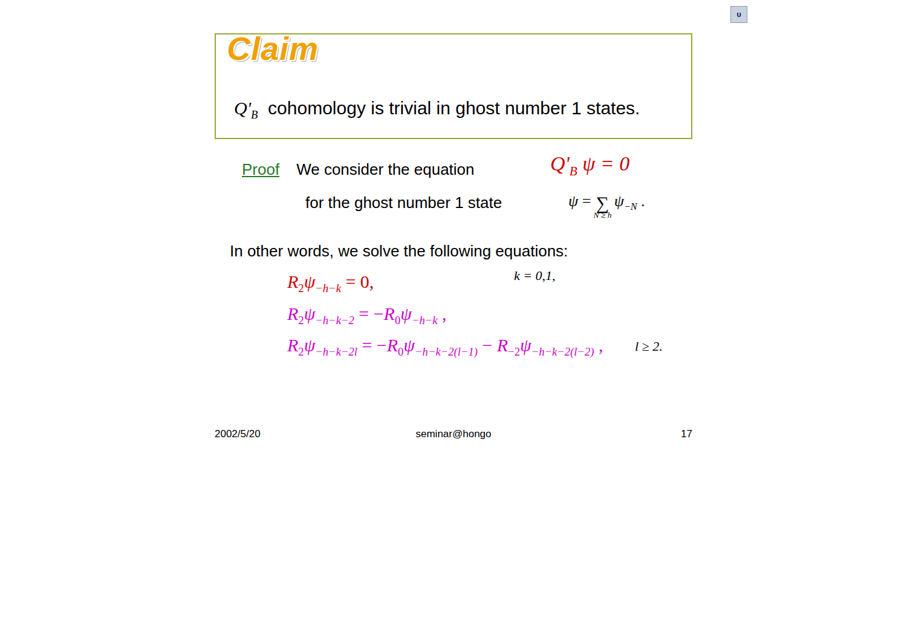ᴜ
Claim
Q'B cohomology is trivial in ghost number 1 states.
Proof We consider the equation
Q'B ψ = 0
for the ghost number 1 state
ψ = ∑N ≥ h ψ−N .
In other words, we solve the following equations:
R2ψ−h−k = 0,
R2ψ−h−k−2 = −R0ψ−h−k ,
R2ψ−h−k−2l = −R0ψ−h−k−2(l−1) − R−2ψ−h−k−2(l−2) ,
k = 0,1,
l ≥ 2.
2002/5/20 seminar@hongo 17